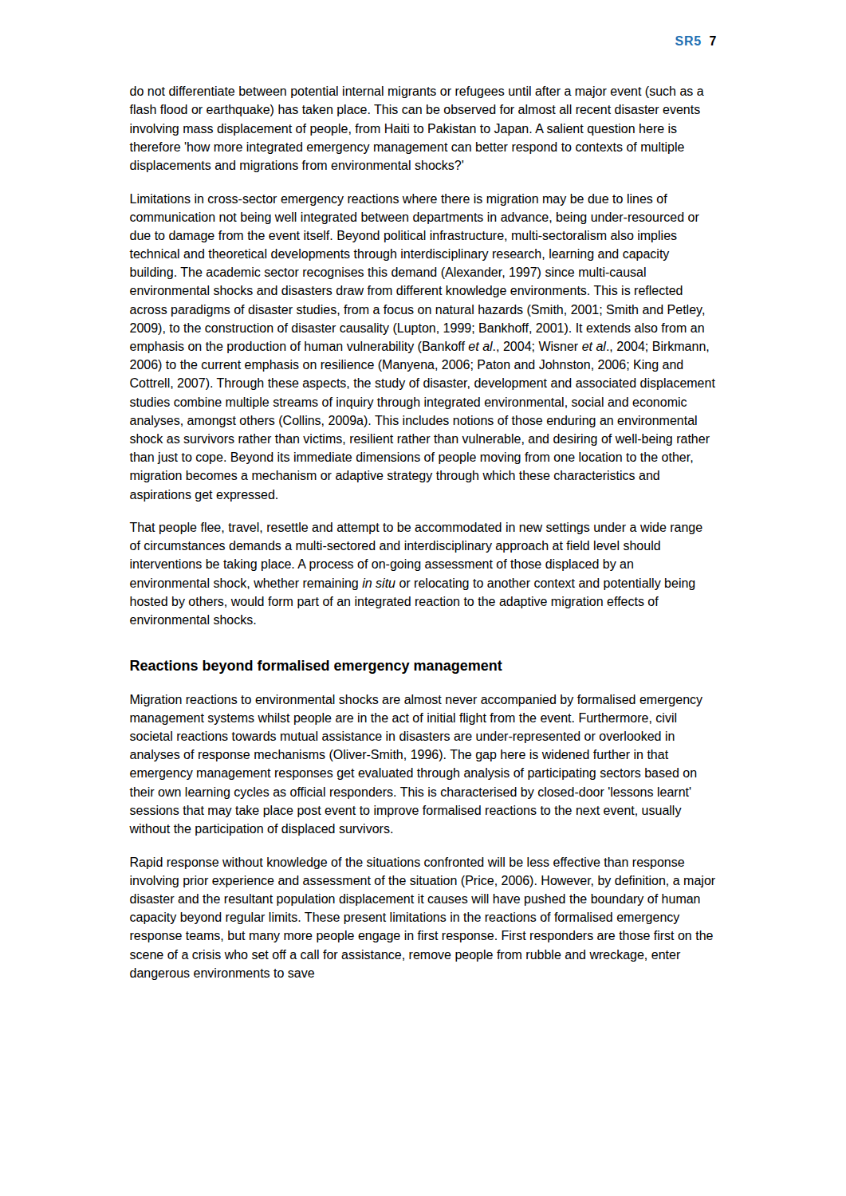SR57
do not differentiate between potential internal migrants or refugees until after a major event (such as a flash flood or earthquake) has taken place. This can be observed for almost all recent disaster events involving mass displacement of people, from Haiti to Pakistan to Japan. A salient question here is therefore 'how more integrated emergency management can better respond to contexts of multiple displacements and migrations from environmental shocks?'
Limitations in cross-sector emergency reactions where there is migration may be due to lines of communication not being well integrated between departments in advance, being under-resourced or due to damage from the event itself. Beyond political infrastructure, multi-sectoralism also implies technical and theoretical developments through interdisciplinary research, learning and capacity building. The academic sector recognises this demand (Alexander, 1997) since multi-causal environmental shocks and disasters draw from different knowledge environments. This is reflected across paradigms of disaster studies, from a focus on natural hazards (Smith, 2001; Smith and Petley, 2009), to the construction of disaster causality (Lupton, 1999; Bankhoff, 2001). It extends also from an emphasis on the production of human vulnerability (Bankoff et al., 2004; Wisner et al., 2004; Birkmann, 2006) to the current emphasis on resilience (Manyena, 2006; Paton and Johnston, 2006; King and Cottrell, 2007). Through these aspects, the study of disaster, development and associated displacement studies combine multiple streams of inquiry through integrated environmental, social and economic analyses, amongst others (Collins, 2009a). This includes notions of those enduring an environmental shock as survivors rather than victims, resilient rather than vulnerable, and desiring of well-being rather than just to cope. Beyond its immediate dimensions of people moving from one location to the other, migration becomes a mechanism or adaptive strategy through which these characteristics and aspirations get expressed.
That people flee, travel, resettle and attempt to be accommodated in new settings under a wide range of circumstances demands a multi-sectored and interdisciplinary approach at field level should interventions be taking place. A process of on-going assessment of those displaced by an environmental shock, whether remaining in situ or relocating to another context and potentially being hosted by others, would form part of an integrated reaction to the adaptive migration effects of environmental shocks.
Reactions beyond formalised emergency management
Migration reactions to environmental shocks are almost never accompanied by formalised emergency management systems whilst people are in the act of initial flight from the event. Furthermore, civil societal reactions towards mutual assistance in disasters are under-represented or overlooked in analyses of response mechanisms (Oliver-Smith, 1996). The gap here is widened further in that emergency management responses get evaluated through analysis of participating sectors based on their own learning cycles as official responders. This is characterised by closed-door 'lessons learnt' sessions that may take place post event to improve formalised reactions to the next event, usually without the participation of displaced survivors.
Rapid response without knowledge of the situations confronted will be less effective than response involving prior experience and assessment of the situation (Price, 2006). However, by definition, a major disaster and the resultant population displacement it causes will have pushed the boundary of human capacity beyond regular limits. These present limitations in the reactions of formalised emergency response teams, but many more people engage in first response. First responders are those first on the scene of a crisis who set off a call for assistance, remove people from rubble and wreckage, enter dangerous environments to save